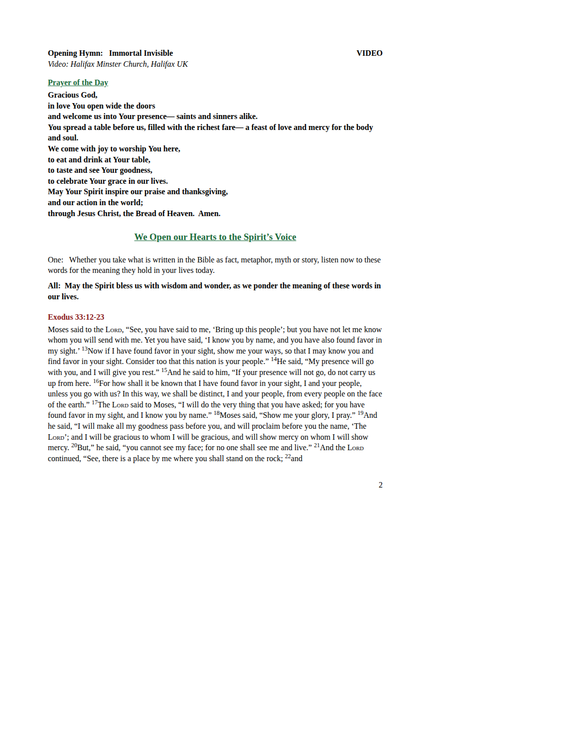Opening Hymn: Immortal Invisible VIDEO
Video: Halifax Minster Church, Halifax UK
Prayer of the Day
Gracious God,
in love You open wide the doors
and welcome us into Your presence— saints and sinners alike.
You spread a table before us, filled with the richest fare— a feast of love and mercy for the body and soul.
We come with joy to worship You here,
to eat and drink at Your table,
to taste and see Your goodness,
to celebrate Your grace in our lives.
May Your Spirit inspire our praise and thanksgiving,
and our action in the world;
through Jesus Christ, the Bread of Heaven. Amen.
We Open our Hearts to the Spirit’s Voice
One: Whether you take what is written in the Bible as fact, metaphor, myth or story, listen now to these words for the meaning they hold in your lives today.
All: May the Spirit bless us with wisdom and wonder, as we ponder the meaning of these words in our lives.
Exodus 33:12-23
Moses said to the Lord, “See, you have said to me, ‘Bring up this people’; but you have not let me know whom you will send with me. Yet you have said, ‘I know you by name, and you have also found favor in my sight.’ 13Now if I have found favor in your sight, show me your ways, so that I may know you and find favor in your sight. Consider too that this nation is your people.” 14He said, “My presence will go with you, and I will give you rest.” 15And he said to him, “If your presence will not go, do not carry us up from here. 16For how shall it be known that I have found favor in your sight, I and your people, unless you go with us? In this way, we shall be distinct, I and your people, from every people on the face of the earth.” 17The Lord said to Moses, “I will do the very thing that you have asked; for you have found favor in my sight, and I know you by name.” 18Moses said, “Show me your glory, I pray.” 19And he said, “I will make all my goodness pass before you, and will proclaim before you the name, ‘The Lord’; and I will be gracious to whom I will be gracious, and will show mercy on whom I will show mercy. 20But,” he said, “you cannot see my face; for no one shall see me and live.” 21And the Lord continued, “See, there is a place by me where you shall stand on the rock; 22and
2